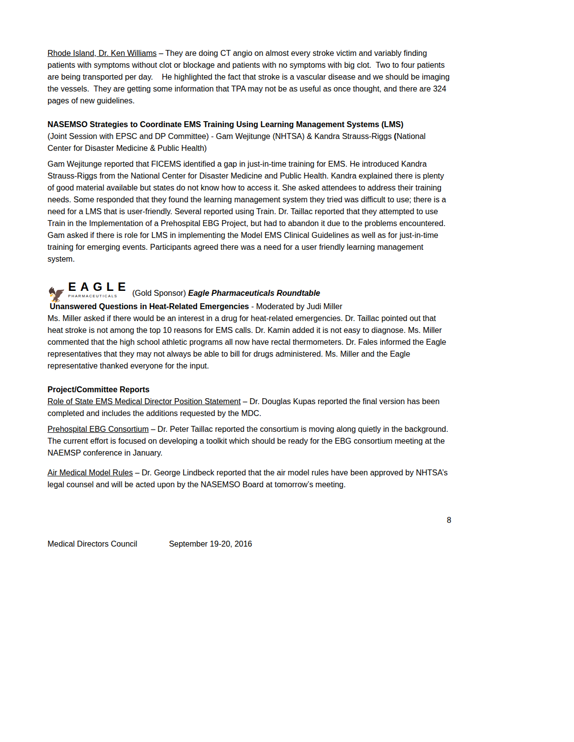Rhode Island, Dr. Ken Williams – They are doing CT angio on almost every stroke victim and variably finding patients with symptoms without clot or blockage and patients with no symptoms with big clot. Two to four patients are being transported per day. He highlighted the fact that stroke is a vascular disease and we should be imaging the vessels. They are getting some information that TPA may not be as useful as once thought, and there are 324 pages of new guidelines.
NASEMSO Strategies to Coordinate EMS Training Using Learning Management Systems (LMS)
(Joint Session with EPSC and DP Committee) - Gam Wejitunge (NHTSA) & Kandra Strauss-Riggs (National Center for Disaster Medicine & Public Health)
Gam Wejitunge reported that FICEMS identified a gap in just-in-time training for EMS. He introduced Kandra Strauss-Riggs from the National Center for Disaster Medicine and Public Health. Kandra explained there is plenty of good material available but states do not know how to access it. She asked attendees to address their training needs. Some responded that they found the learning management system they tried was difficult to use; there is a need for a LMS that is user-friendly. Several reported using Train. Dr. Taillac reported that they attempted to use Train in the Implementation of a Prehospital EBG Project, but had to abandon it due to the problems encountered. Gam asked if there is role for LMS in implementing the Model EMS Clinical Guidelines as well as for just-in-time training for emerging events. Participants agreed there was a need for a user friendly learning management system.
🦅 EAGLE PHARMACEUTICALS (Gold Sponsor) Eagle Pharmaceuticals Roundtable
Unanswered Questions in Heat-Related Emergencies - Moderated by Judi Miller
Ms. Miller asked if there would be an interest in a drug for heat-related emergencies. Dr. Taillac pointed out that heat stroke is not among the top 10 reasons for EMS calls. Dr. Kamin added it is not easy to diagnose. Ms. Miller commented that the high school athletic programs all now have rectal thermometers. Dr. Fales informed the Eagle representatives that they may not always be able to bill for drugs administered. Ms. Miller and the Eagle representative thanked everyone for the input.
Project/Committee Reports
Role of State EMS Medical Director Position Statement – Dr. Douglas Kupas reported the final version has been completed and includes the additions requested by the MDC.
Prehospital EBG Consortium – Dr. Peter Taillac reported the consortium is moving along quietly in the background. The current effort is focused on developing a toolkit which should be ready for the EBG consortium meeting at the NAEMSP conference in January.
Air Medical Model Rules – Dr. George Lindbeck reported that the air model rules have been approved by NHTSA’s legal counsel and will be acted upon by the NASEMSO Board at tomorrow’s meeting.
8
Medical Directors Council September 19-20, 2016